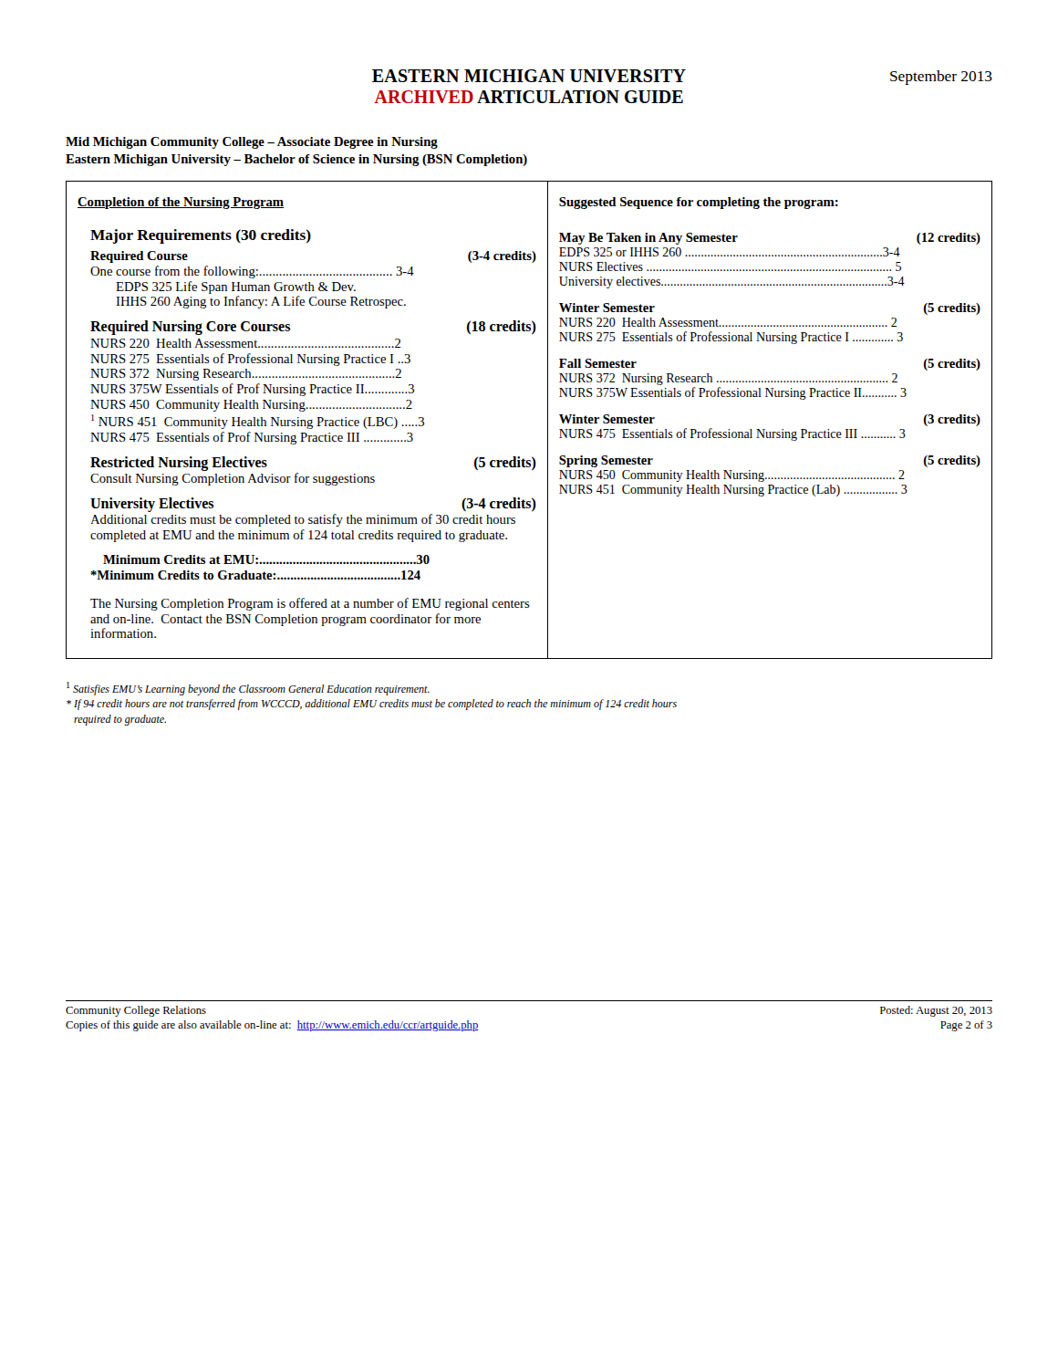September 2013
EASTERN MICHIGAN UNIVERSITY
ARCHIVED ARTICULATION GUIDE
Mid Michigan Community College – Associate Degree in Nursing
Eastern Michigan University – Bachelor of Science in Nursing (BSN Completion)
| Completion of the Nursing Program Major Requirements (30 credits) Required Course (3-4 credits) One course from the following:........................................ 3-4 EDPS 325 Life Span Human Growth & Dev. IHHS 260 Aging to Infancy: A Life Course Retrospec. Required Nursing Core Courses (18 credits) NURS 220 Health Assessment.........................................2 NURS 275 Essentials of Professional Nursing Practice I ..3 NURS 372 Nursing Research...........................................2 NURS 375W Essentials of Prof Nursing Practice II.............3 NURS 450 Community Health Nursing..............................2 1 NURS 451 Community Health Nursing Practice (LBC) .....3 NURS 475 Essentials of Prof Nursing Practice III .............3 Restricted Nursing Electives (5 credits) Consult Nursing Completion Advisor for suggestions University Electives (3-4 credits) Additional credits must be completed to satisfy the minimum of 30 credit hours completed at EMU and the minimum of 124 total credits required to graduate. Minimum Credits at EMU:...............................................30 * Minimum Credits to Graduate:.....................................124 The Nursing Completion Program is offered at a number of EMU regional centers and on-line. Contact the BSN Completion program coordinator for more information. | Suggested Sequence for completing the program: May Be Taken in Any Semester (12 credits) EDPS 325 or IHHS 260 ..............................................................3-4 NURS Electives ............................................................................. 5 University electives.......................................................................3-4 Winter Semester (5 credits) NURS 220 Health Assessment..................................................... 2 NURS 275 Essentials of Professional Nursing Practice I ............. 3 Fall Semester (5 credits) NURS 372 Nursing Research ...................................................... 2 NURS 375W Essentials of Professional Nursing Practice II........... 3 Winter Semester (3 credits) NURS 475 Essentials of Professional Nursing Practice III ........... 3 Spring Semester (5 credits) NURS 450 Community Health Nursing......................................... 2 NURS 451 Community Health Nursing Practice (Lab) ................. 3 |
1 Satisfies EMU’s Learning beyond the Classroom General Education requirement.
* If 94 credit hours are not transferred from WCCCD, additional EMU credits must be completed to reach the minimum of 124 credit hours
required to graduate.
Community College Relations
Copies of this guide are also available on-line at: http://www.emich.edu/ccr/artguide.php
Posted: August 20, 2013
Page 2 of 3